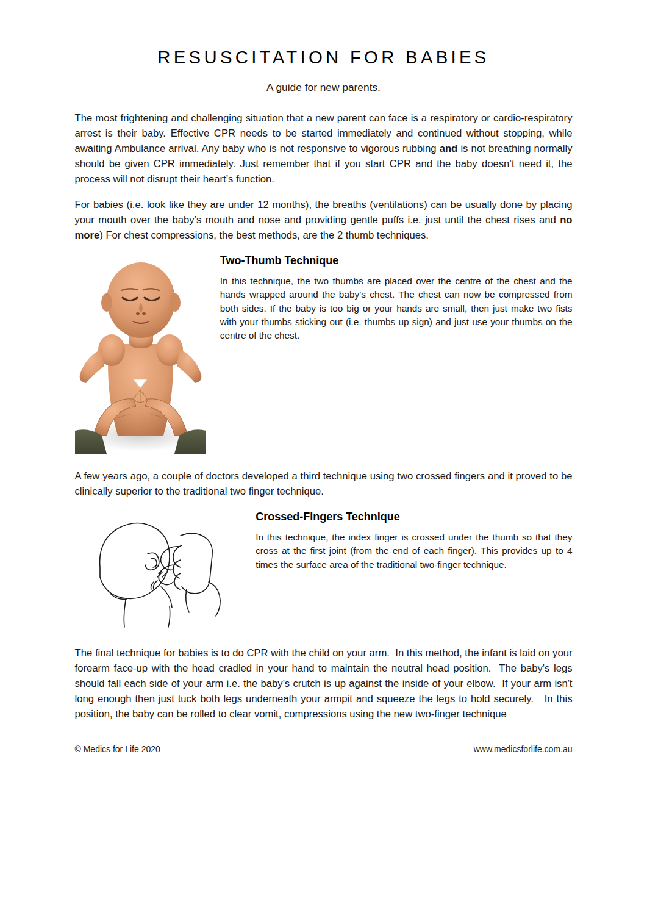RESUSCITATION FOR BABIES
A guide for new parents.
The most frightening and challenging situation that a new parent can face is a respiratory or cardio-respiratory arrest is their baby. Effective CPR needs to be started immediately and continued without stopping, while awaiting Ambulance arrival. Any baby who is not responsive to vigorous rubbing and is not breathing normally should be given CPR immediately. Just remember that if you start CPR and the baby doesn’t need it, the process will not disrupt their heart’s function.
For babies (i.e. look like they are under 12 months), the breaths (ventilations) can be usually done by placing your mouth over the baby’s mouth and nose and providing gentle puffs i.e. just until the chest rises and no more) For chest compressions, the best methods, are the 2 thumb techniques.
Two-Thumb Technique
In this technique, the two thumbs are placed over the centre of the chest and the hands wrapped around the baby’s chest. The chest can now be compressed from both sides. If the baby is too big or your hands are small, then just make two fists with your thumbs sticking out (i.e. thumbs up sign) and just use your thumbs on the centre of the chest.
A few years ago, a couple of doctors developed a third technique using two crossed fingers and it proved to be clinically superior to the traditional two finger technique.
Crossed-Fingers Technique
In this technique, the index finger is crossed under the thumb so that they cross at the first joint (from the end of each finger). This provides up to 4 times the surface area of the traditional two-finger technique.
The final technique for babies is to do CPR with the child on your arm. In this method, the infant is laid on your forearm face-up with the head cradled in your hand to maintain the neutral head position. The baby's legs should fall each side of your arm i.e. the baby's crutch is up against the inside of your elbow. If your arm isn't long enough then just tuck both legs underneath your armpit and squeeze the legs to hold securely. In this position, the baby can be rolled to clear vomit, compressions using the new two-finger technique
© Medics for Life 2020 www.medicsforlife.com.au